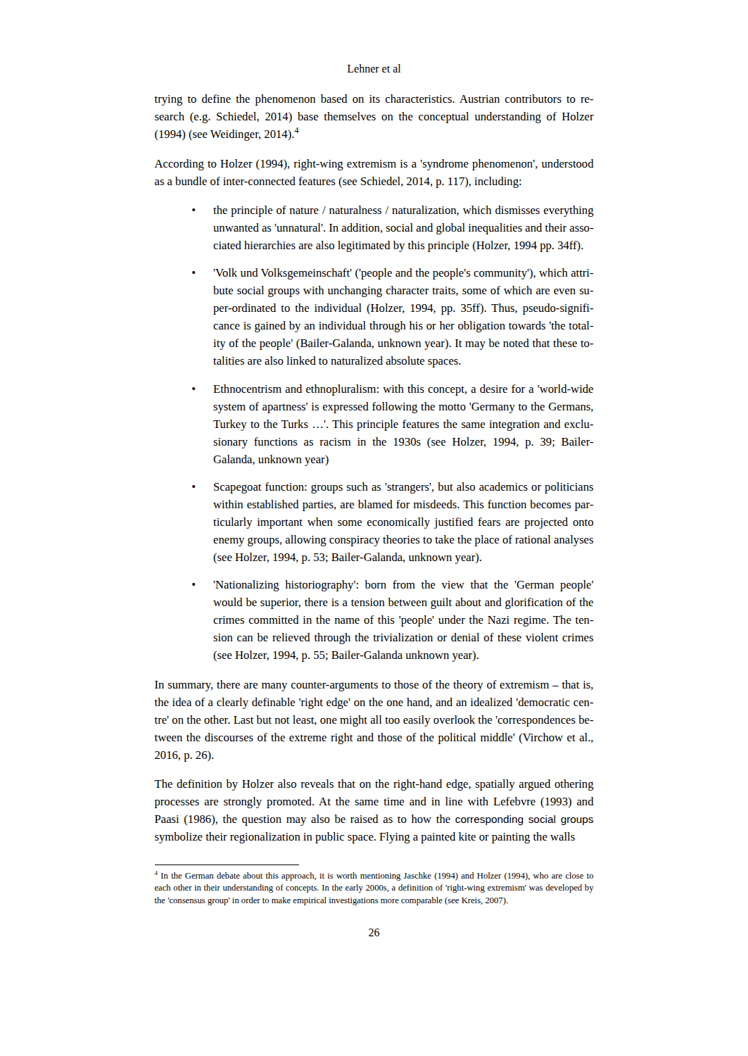Lehner et al
trying to define the phenomenon based on its characteristics. Austrian contributors to research (e.g. Schiedel, 2014) base themselves on the conceptual understanding of Holzer (1994) (see Weidinger, 2014).4
According to Holzer (1994), right-wing extremism is a 'syndrome phenomenon', understood as a bundle of inter-connected features (see Schiedel, 2014, p. 117), including:
the principle of nature / naturalness / naturalization, which dismisses everything unwanted as 'unnatural'. In addition, social and global inequalities and their associated hierarchies are also legitimated by this principle (Holzer, 1994 pp. 34ff).
'Volk und Volksgemeinschaft' ('people and the people's community'), which attribute social groups with unchanging character traits, some of which are even super-ordinated to the individual (Holzer, 1994, pp. 35ff). Thus, pseudo-significance is gained by an individual through his or her obligation towards 'the totality of the people' (Bailer-Galanda, unknown year). It may be noted that these totalities are also linked to naturalized absolute spaces.
Ethnocentrism and ethnopluralism: with this concept, a desire for a 'world-wide system of apartness' is expressed following the motto 'Germany to the Germans, Turkey to the Turks …'. This principle features the same integration and exclusionary functions as racism in the 1930s (see Holzer, 1994, p. 39; Bailer-Galanda, unknown year)
Scapegoat function: groups such as 'strangers', but also academics or politicians within established parties, are blamed for misdeeds. This function becomes particularly important when some economically justified fears are projected onto enemy groups, allowing conspiracy theories to take the place of rational analyses (see Holzer, 1994, p. 53; Bailer-Galanda, unknown year).
'Nationalizing historiography': born from the view that the 'German people' would be superior, there is a tension between guilt about and glorification of the crimes committed in the name of this 'people' under the Nazi regime. The tension can be relieved through the trivialization or denial of these violent crimes (see Holzer, 1994, p. 55; Bailer-Galanda unknown year).
In summary, there are many counter-arguments to those of the theory of extremism – that is, the idea of a clearly definable 'right edge' on the one hand, and an idealized 'democratic centre' on the other. Last but not least, one might all too easily overlook the 'correspondences between the discourses of the extreme right and those of the political middle' (Virchow et al., 2016, p. 26).
The definition by Holzer also reveals that on the right-hand edge, spatially argued othering processes are strongly promoted. At the same time and in line with Lefebvre (1993) and Paasi (1986), the question may also be raised as to how the corresponding social groups symbolize their regionalization in public space. Flying a painted kite or painting the walls
4 In the German debate about this approach, it is worth mentioning Jaschke (1994) and Holzer (1994), who are close to each other in their understanding of concepts. In the early 2000s, a definition of 'right-wing extremism' was developed by the 'consensus group' in order to make empirical investigations more comparable (see Kreis, 2007).
26